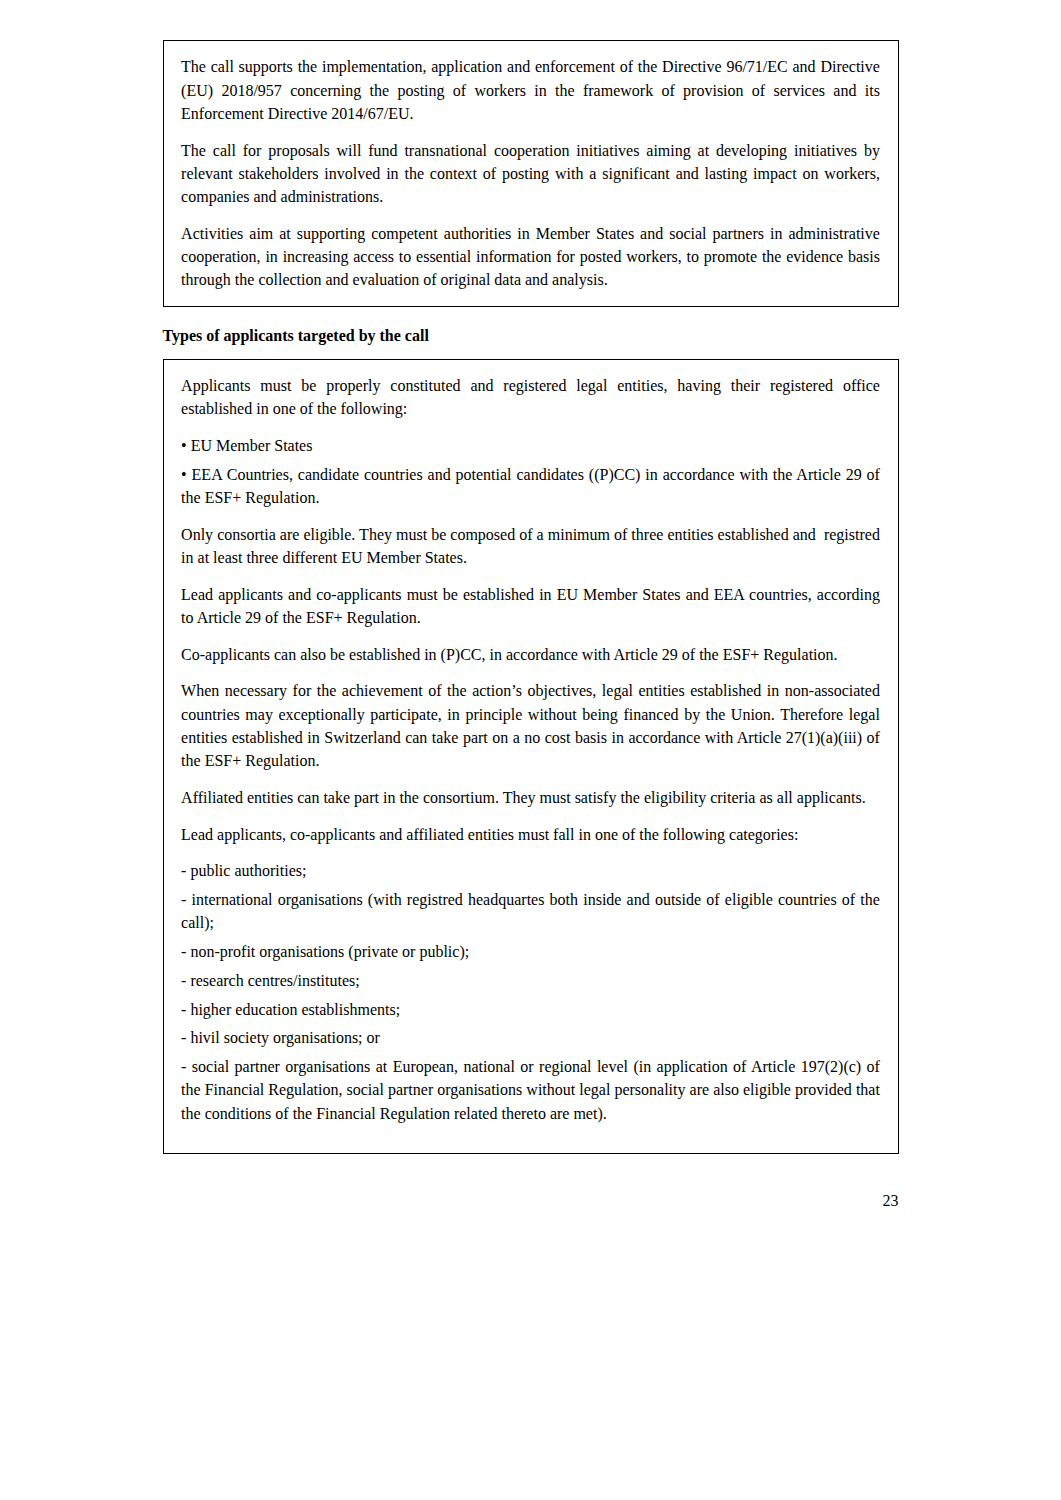The call supports the implementation, application and enforcement of the Directive 96/71/EC and Directive (EU) 2018/957 concerning the posting of workers in the framework of provision of services and its Enforcement Directive 2014/67/EU.
The call for proposals will fund transnational cooperation initiatives aiming at developing initiatives by relevant stakeholders involved in the context of posting with a significant and lasting impact on workers, companies and administrations.
Activities aim at supporting competent authorities in Member States and social partners in administrative cooperation, in increasing access to essential information for posted workers, to promote the evidence basis through the collection and evaluation of original data and analysis.
Types of applicants targeted by the call
Applicants must be properly constituted and registered legal entities, having their registered office established in one of the following:
• EU Member States
• EEA Countries, candidate countries and potential candidates ((P)CC) in accordance with the Article 29 of the ESF+ Regulation.
Only consortia are eligible. They must be composed of a minimum of three entities established and registred in at least three different EU Member States.
Lead applicants and co-applicants must be established in EU Member States and EEA countries, according to Article 29 of the ESF+ Regulation.
Co-applicants can also be established in (P)CC, in accordance with Article 29 of the ESF+ Regulation.
When necessary for the achievement of the action’s objectives, legal entities established in non-associated countries may exceptionally participate, in principle without being financed by the Union. Therefore legal entities established in Switzerland can take part on a no cost basis in accordance with Article 27(1)(a)(iii) of the ESF+ Regulation.
Affiliated entities can take part in the consortium. They must satisfy the eligibility criteria as all applicants.
Lead applicants, co-applicants and affiliated entities must fall in one of the following categories:
- public authorities;
- international organisations (with registred headquartes both inside and outside of eligible countries of the call);
- non-profit organisations (private or public);
- research centres/institutes;
- higher education establishments;
- hivil society organisations; or
- social partner organisations at European, national or regional level (in application of Article 197(2)(c) of the Financial Regulation, social partner organisations without legal personality are also eligible provided that the conditions of the Financial Regulation related thereto are met).
23